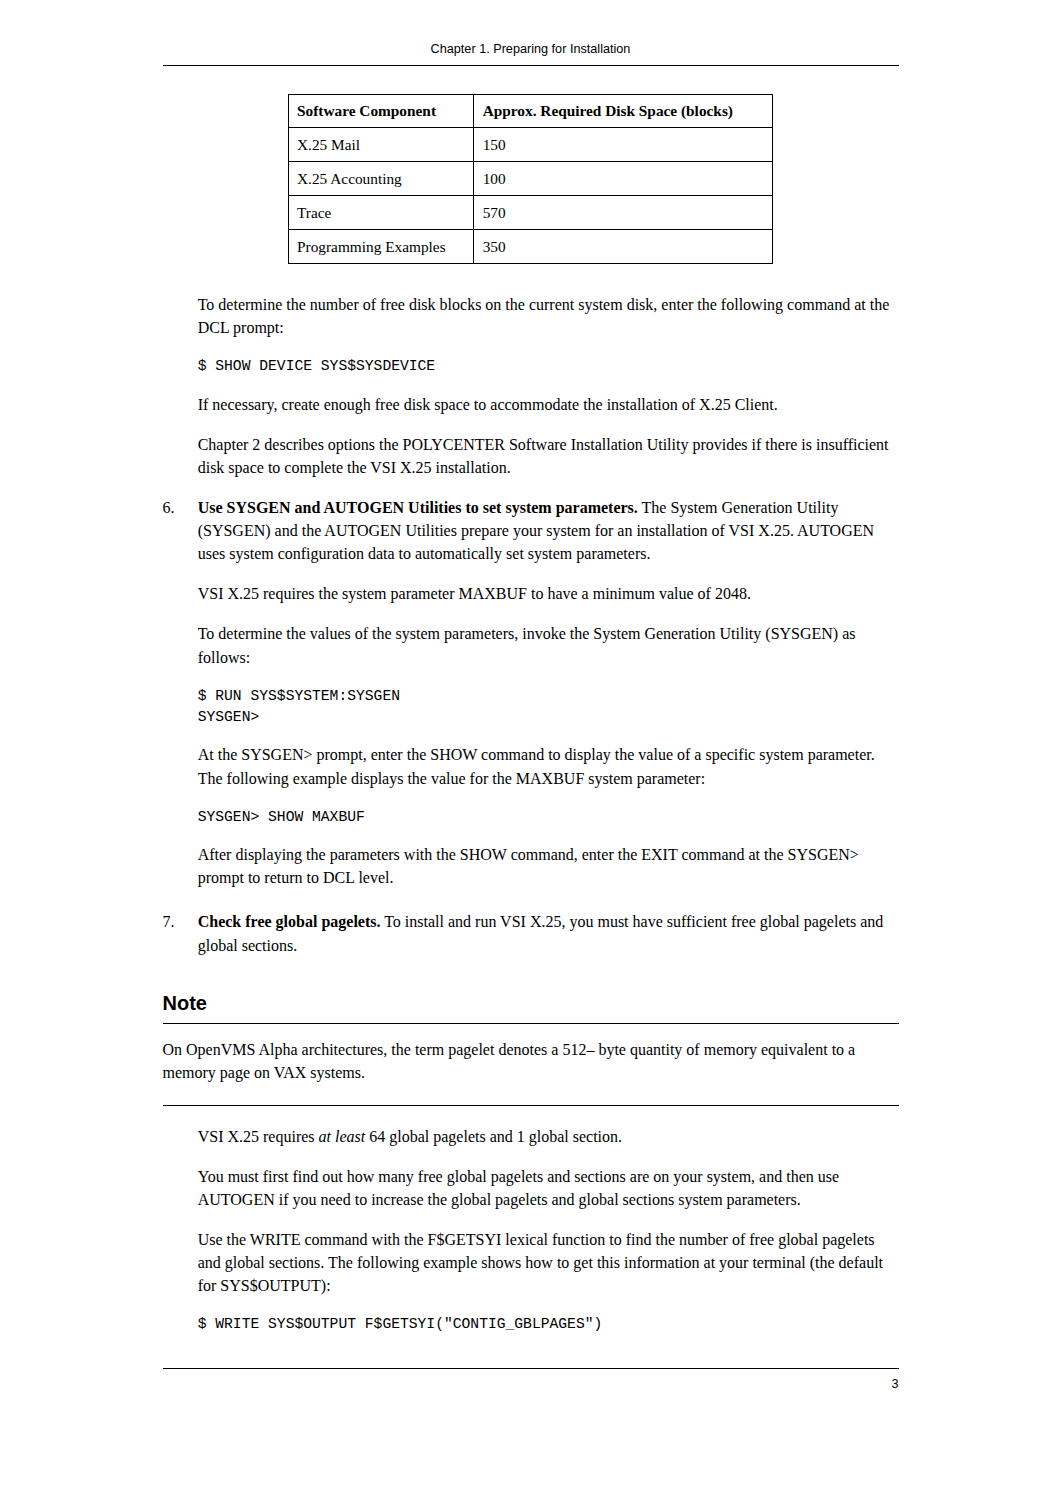Chapter 1. Preparing for Installation
| Software Component | Approx. Required Disk Space (blocks) |
| --- | --- |
| X.25 Mail | 150 |
| X.25 Accounting | 100 |
| Trace | 570 |
| Programming Examples | 350 |
To determine the number of free disk blocks on the current system disk, enter the following command at the DCL prompt:
$ SHOW DEVICE SYS$SYSDEVICE
If necessary, create enough free disk space to accommodate the installation of X.25 Client.
Chapter 2 describes options the POLYCENTER Software Installation Utility provides if there is insufficient disk space to complete the VSI X.25 installation.
6.
Use SYSGEN and AUTOGEN Utilities to set system parameters. The System Generation Utility (SYSGEN) and the AUTOGEN Utilities prepare your system for an installation of VSI X.25. AUTOGEN uses system configuration data to automatically set system parameters.
VSI X.25 requires the system parameter MAXBUF to have a minimum value of 2048.
To determine the values of the system parameters, invoke the System Generation Utility (SYSGEN) as follows:
$ RUN SYS$SYSTEM:SYSGEN
SYSGEN>
At the SYSGEN> prompt, enter the SHOW command to display the value of a specific system parameter. The following example displays the value for the MAXBUF system parameter:
SYSGEN> SHOW MAXBUF
After displaying the parameters with the SHOW command, enter the EXIT command at the SYSGEN> prompt to return to DCL level.
7.
Check free global pagelets. To install and run VSI X.25, you must have sufficient free global pagelets and global sections.
Note
On OpenVMS Alpha architectures, the term pagelet denotes a 512– byte quantity of memory equivalent to a memory page on VAX systems.
VSI X.25 requires at least 64 global pagelets and 1 global section.
You must first find out how many free global pagelets and sections are on your system, and then use AUTOGEN if you need to increase the global pagelets and global sections system parameters.
Use the WRITE command with the F$GETSYI lexical function to find the number of free global pagelets and global sections. The following example shows how to get this information at your terminal (the default for SYS$OUTPUT):
$ WRITE SYS$OUTPUT F$GETSYI("CONTIG_GBLPAGES")
3